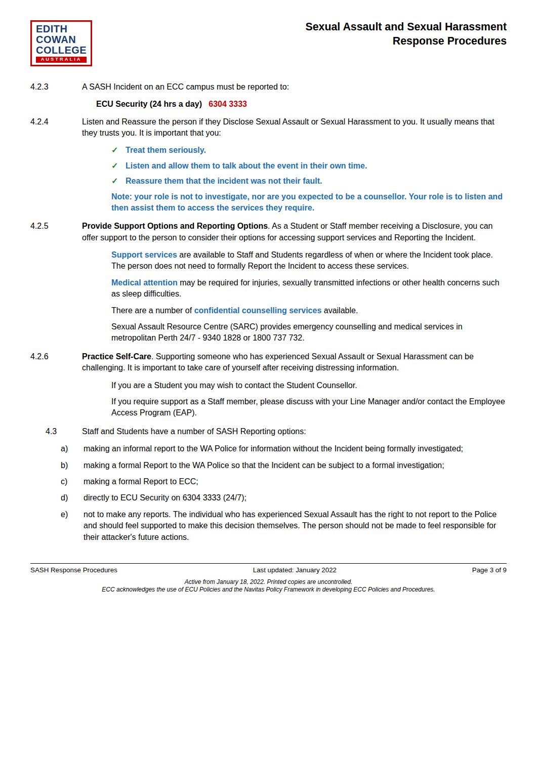EDITH COWAN COLLEGE AUSTRALIA
Sexual Assault and Sexual Harassment
Response Procedures
4.2.3
A SASH Incident on an ECC campus must be reported to:
ECU Security (24 hrs a day) 6304 3333
4.2.4
Listen and Reassure the person if they Disclose Sexual Assault or Sexual Harassment to you. It usually means that they trusts you. It is important that you:
Treat them seriously.
Listen and allow them to talk about the event in their own time.
Reassure them that the incident was not their fault.
Note: your role is not to investigate, nor are you expected to be a counsellor. Your role is to listen and then assist them to access the services they require.
4.2.5
Provide Support Options and Reporting Options. As a Student or Staff member receiving a Disclosure, you can offer support to the person to consider their options for accessing support services and Reporting the Incident.
Support services are available to Staff and Students regardless of when or where the Incident took place. The person does not need to formally Report the Incident to access these services.
Medical attention may be required for injuries, sexually transmitted infections or other health concerns such as sleep difficulties.
There are a number of confidential counselling services available.
Sexual Assault Resource Centre (SARC) provides emergency counselling and medical services in metropolitan Perth 24/7 - 9340 1828 or 1800 737 732.
4.2.6
Practice Self-Care. Supporting someone who has experienced Sexual Assault or Sexual Harassment can be challenging. It is important to take care of yourself after receiving distressing information.
If you are a Student you may wish to contact the Student Counsellor.
If you require support as a Staff member, please discuss with your Line Manager and/or contact the Employee Access Program (EAP).
4.3
Staff and Students have a number of SASH Reporting options:
a)
making an informal report to the WA Police for information without the Incident being formally investigated;
b)
making a formal Report to the WA Police so that the Incident can be subject to a formal investigation;
c)
making a formal Report to ECC;
d)
directly to ECU Security on 6304 3333 (24/7);
e)
not to make any reports. The individual who has experienced Sexual Assault has the right to not report to the Police and should feel supported to make this decision themselves. The person should not be made to feel responsible for their attacker's future actions.
SASH Response Procedures
Last updated: January 2022
Page 3 of 9
Active from January 18, 2022. Printed copies are uncontrolled.
ECC acknowledges the use of ECU Policies and the Navitas Policy Framework in developing ECC Policies and Procedures.